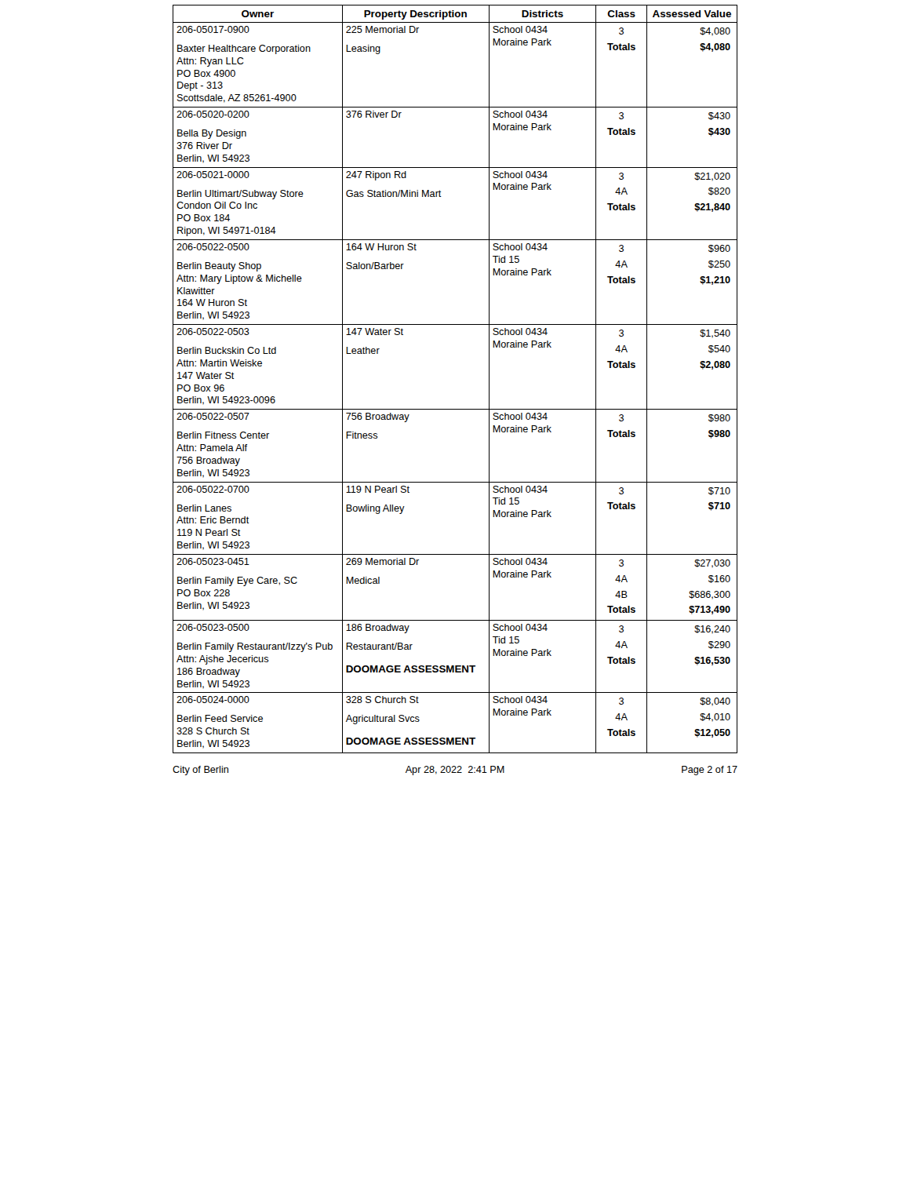| Owner | Property Description | Districts | Class | Assessed Value |
| --- | --- | --- | --- | --- |
| 206-05017-0900 Baxter Healthcare Corporation Attn: Ryan LLC PO Box 4900 Dept - 313 Scottsdale, AZ 85261-4900 | 225 Memorial Dr Leasing | School 0434 Moraine Park | / 3 / / Totals / | / $4,080 / / $4,080 / |
| 206-05020-0200 Bella By Design 376 River Dr Berlin, WI 54923 | 376 River Dr | School 0434 Moraine Park | / 3 / / Totals / | / $430 / / $430 / |
| 206-05021-0000 Berlin Ultimart/Subway Store Condon Oil Co Inc PO Box 184 Ripon, WI 54971-0184 | 247 Ripon Rd Gas Station/Mini Mart | School 0434 Moraine Park | / 3 / / 4A / / Totals / | / $21,020 / / $820 / / $21,840 / |
| 206-05022-0500 Berlin Beauty Shop Attn: Mary Liptow & Michelle Klawitter 164 W Huron St Berlin, WI 54923 | 164 W Huron St Salon/Barber | School 0434 Tid 15 Moraine Park | / 3 / / 4A / / Totals / | / $960 / / $250 / / $1,210 / |
| 206-05022-0503 Berlin Buckskin Co Ltd Attn: Martin Weiske 147 Water St PO Box 96 Berlin, WI 54923-0096 | 147 Water St Leather | School 0434 Moraine Park | / 3 / / 4A / / Totals / | / $1,540 / / $540 / / $2,080 / |
| 206-05022-0507 Berlin Fitness Center Attn: Pamela Alf 756 Broadway Berlin, WI 54923 | 756 Broadway Fitness | School 0434 Moraine Park | / 3 / / Totals / | / $980 / / $980 / |
| 206-05022-0700 Berlin Lanes Attn: Eric Berndt 119 N Pearl St Berlin, WI 54923 | 119 N Pearl St Bowling Alley | School 0434 Tid 15 Moraine Park | / 3 / / Totals / | / $710 / / $710 / |
| 206-05023-0451 Berlin Family Eye Care, SC PO Box 228 Berlin, WI 54923 | 269 Memorial Dr Medical | School 0434 Moraine Park | / 3 / / 4A / / 4B / / Totals / | / $27,030 / / $160 / / $686,300 / / $713,490 / |
| 206-05023-0500 Berlin Family Restaurant/Izzy's Pub Attn: Ajshe Jecericus 186 Broadway Berlin, WI 54923 | 186 Broadway Restaurant/Bar DOOMAGE ASSESSMENT | School 0434 Tid 15 Moraine Park | / 3 / / 4A / / Totals / | / $16,240 / / $290 / / $16,530 / |
| 206-05024-0000 Berlin Feed Service 328 S Church St Berlin, WI 54923 | 328 S Church St Agricultural Svcs DOOMAGE ASSESSMENT | School 0434 Moraine Park | / 3 / / 4A / / Totals / | / $8,040 / / $4,010 / / $12,050 / |
City of Berlin
Apr 28, 2022 2:41 PM
Page 2 of 17